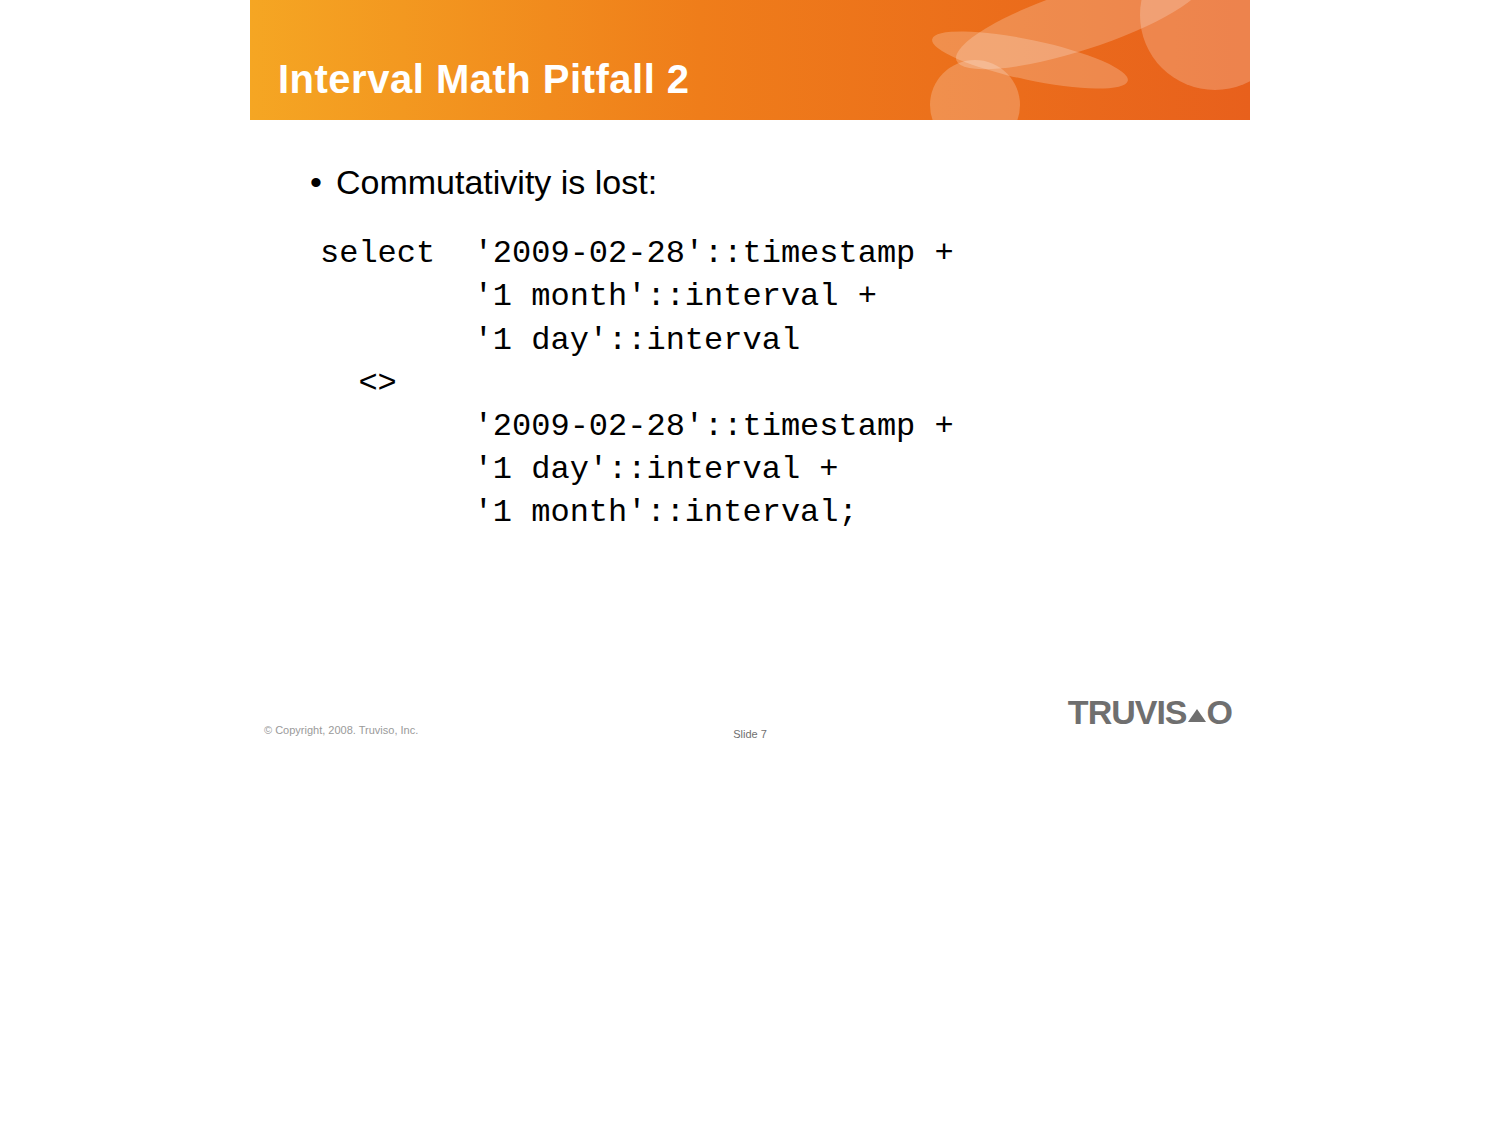Interval Math Pitfall 2
Commutativity is lost:
select  '2009-02-28'::timestamp +
        '1 month'::interval +
        '1 day'::interval
  <>
        '2009-02-28'::timestamp +
        '1 day'::interval +
        '1 month'::interval;
© Copyright, 2008. Truviso, Inc.
Slide 7
TRUVIS O